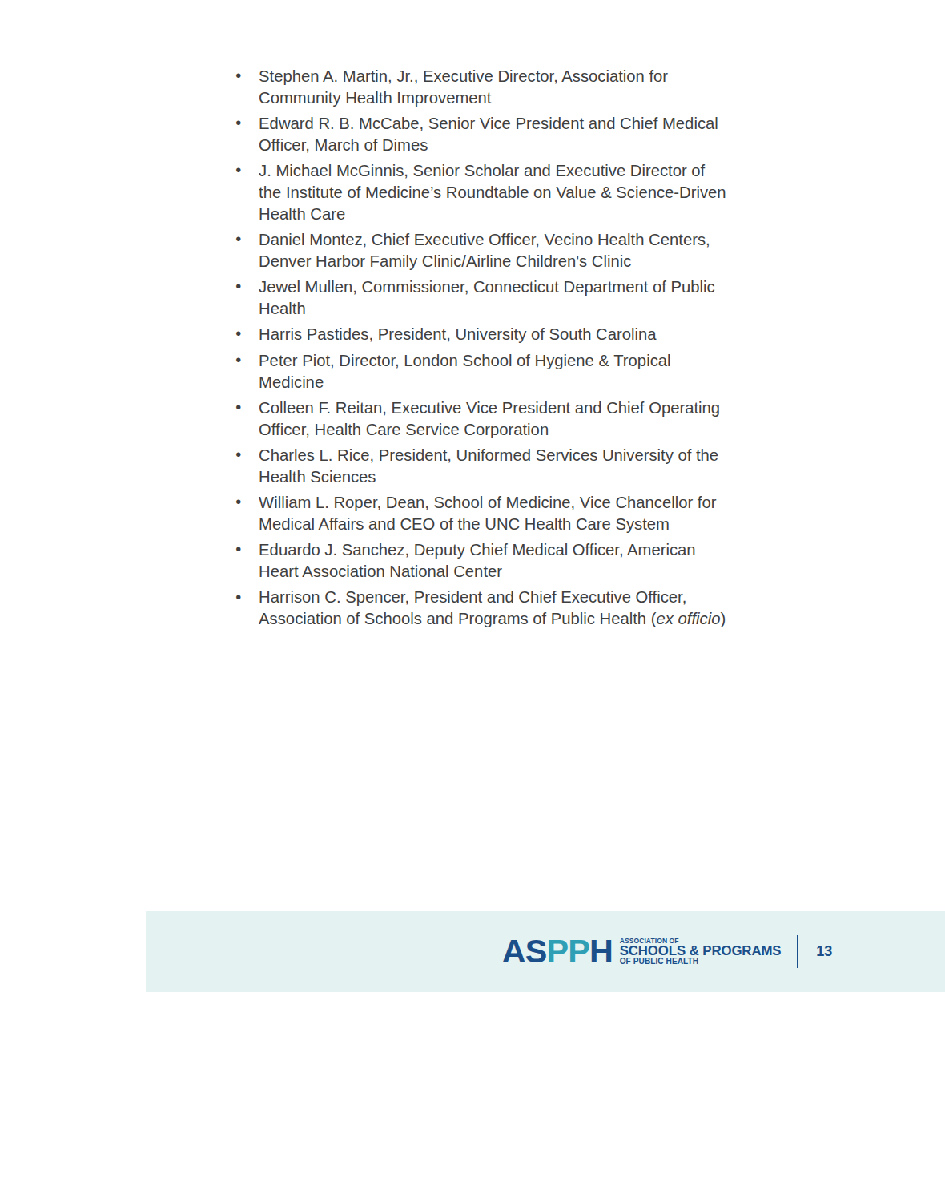Stephen A. Martin, Jr., Executive Director, Association for Community Health Improvement
Edward R. B. McCabe, Senior Vice President and Chief Medical Officer, March of Dimes
J. Michael McGinnis, Senior Scholar and Executive Director of the Institute of Medicine’s Roundtable on Value & Science-Driven Health Care
Daniel Montez, Chief Executive Officer, Vecino Health Centers, Denver Harbor Family Clinic/Airline Children's Clinic
Jewel Mullen, Commissioner, Connecticut Department of Public Health
Harris Pastides, President, University of South Carolina
Peter Piot, Director, London School of Hygiene & Tropical Medicine
Colleen F. Reitan, Executive Vice President and Chief Operating Officer, Health Care Service Corporation
Charles L. Rice, President, Uniformed Services University of the Health Sciences
William L. Roper, Dean, School of Medicine, Vice Chancellor for Medical Affairs and CEO of the UNC Health Care System
Eduardo J. Sanchez, Deputy Chief Medical Officer, American Heart Association National Center
Harrison C. Spencer, President and Chief Executive Officer, Association of Schools and Programs of Public Health (ex officio)
AS PP H
ASSOCIATION OF SCHOOLS & PROGRAMS OF PUBLIC HEALTH
13